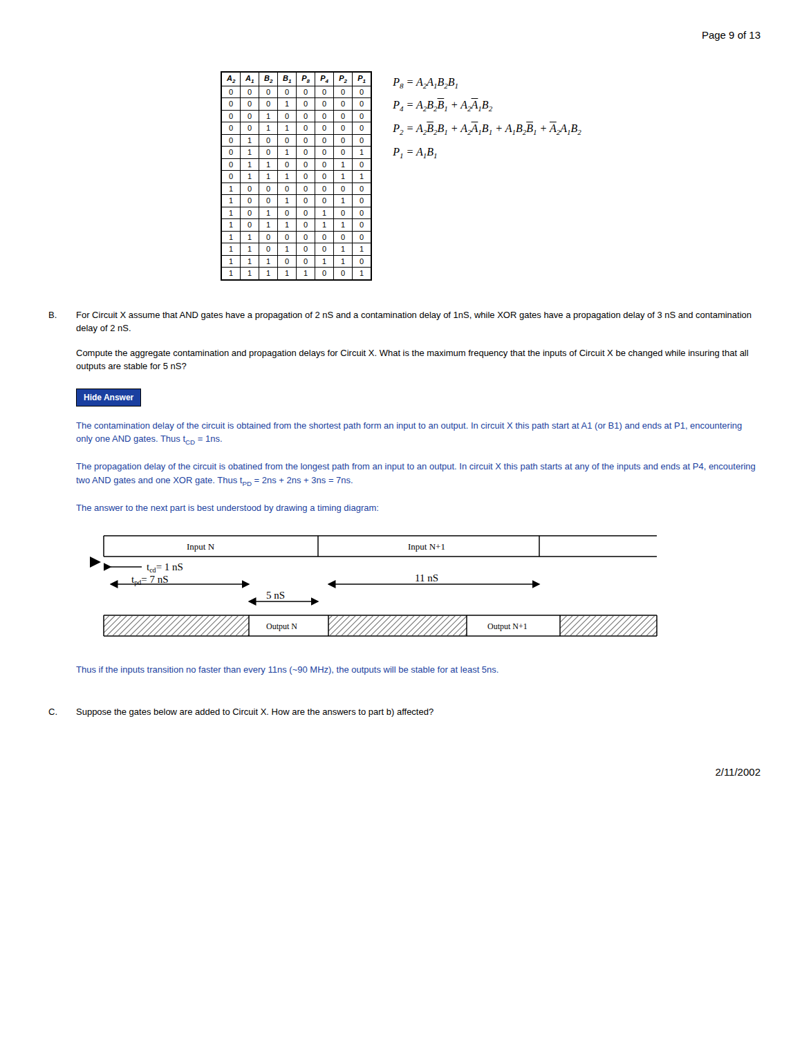Page 9 of 13
| A 2 | A 1 | B 2 | B 1 | P 8 | P 4 | P 2 | P 1 |
| --- | --- | --- | --- | --- | --- | --- | --- |
| 0 | 0 | 0 | 0 | 0 | 0 | 0 | 0 |
| 0 | 0 | 0 | 1 | 0 | 0 | 0 | 0 |
| 0 | 0 | 1 | 0 | 0 | 0 | 0 | 0 |
| 0 | 0 | 1 | 1 | 0 | 0 | 0 | 0 |
| 0 | 1 | 0 | 0 | 0 | 0 | 0 | 0 |
| 0 | 1 | 0 | 1 | 0 | 0 | 0 | 1 |
| 0 | 1 | 1 | 0 | 0 | 0 | 1 | 0 |
| 0 | 1 | 1 | 1 | 0 | 0 | 1 | 1 |
| 1 | 0 | 0 | 0 | 0 | 0 | 0 | 0 |
| 1 | 0 | 0 | 1 | 0 | 0 | 1 | 0 |
| 1 | 0 | 1 | 0 | 0 | 1 | 0 | 0 |
| 1 | 0 | 1 | 1 | 0 | 1 | 1 | 0 |
| 1 | 1 | 0 | 0 | 0 | 0 | 0 | 0 |
| 1 | 1 | 0 | 1 | 0 | 0 | 1 | 1 |
| 1 | 1 | 1 | 0 | 0 | 1 | 1 | 0 |
| 1 | 1 | 1 | 1 | 1 | 0 | 0 | 1 |
P8 = A2A1B2B1
P4 = A2B2B1 + A2A1B2
P2 = A2B2B1 + A2A1B1 + A1B2B1 + A2A1B2
P1 = A1B1
B.
For Circuit X assume that AND gates have a propagation of 2 nS and a contamination delay of 1nS, while XOR gates have a propagation delay of 3 nS and contamination delay of 2 nS.
Compute the aggregate contamination and propagation delays for Circuit X. What is the maximum frequency that the inputs of Circuit X be changed while insuring that all outputs are stable for 5 nS?
Hide Answer
The contamination delay of the circuit is obtained from the shortest path form an input to an output. In circuit X this path start at A1 (or B1) and ends at P1, encountering only one AND gates. Thus tCD = 1ns.
The propagation delay of the circuit is obatined from the longest path from an input to an output. In circuit X this path starts at any of the inputs and ends at P4, encoutering two AND gates and one XOR gate. Thus tPD = 2ns + 2ns + 3ns = 7ns.
The answer to the next part is best understood by drawing a timing diagram:
Input N Input N+1 tcd= 1 nS tpd= 7 nS 5 nS 11 nS Output N Output N+1
Thus if the inputs transition no faster than every 11ns (~90 MHz), the outputs will be stable for at least 5ns.
C.
Suppose the gates below are added to Circuit X. How are the answers to part b) affected?
2/11/2002